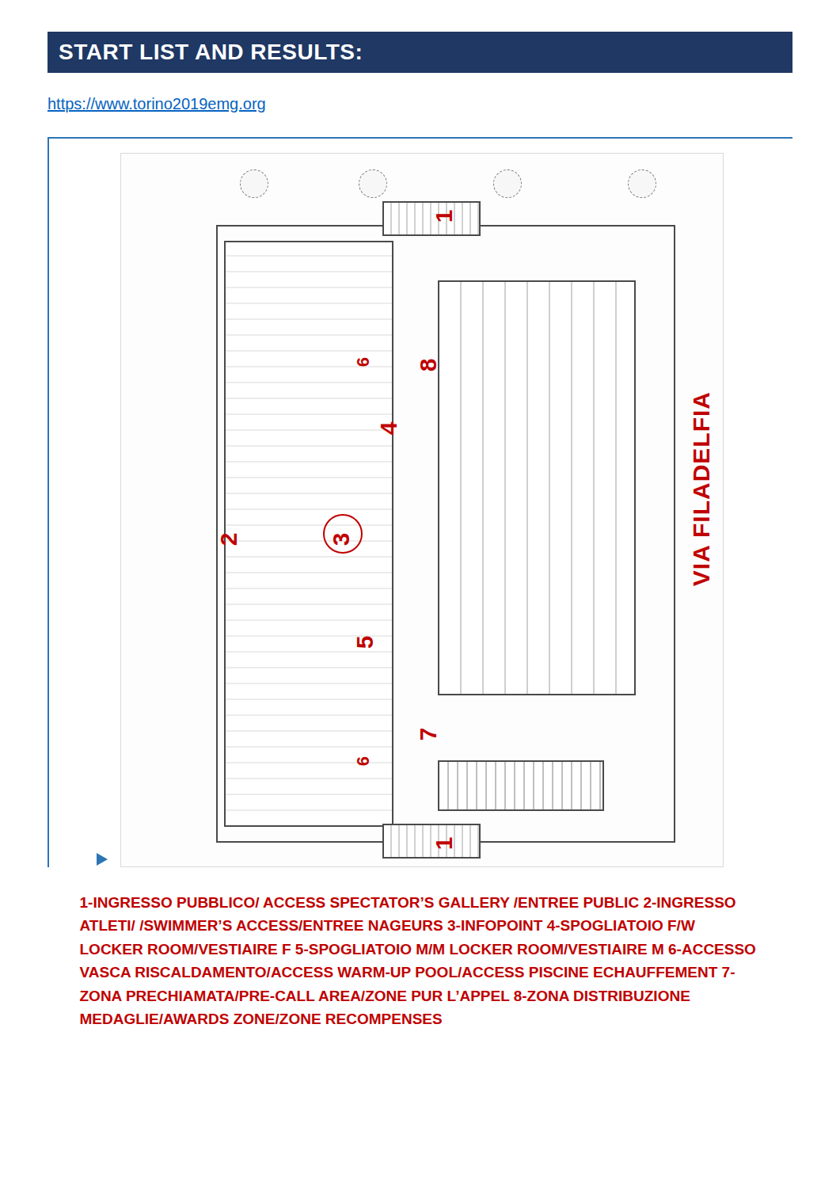START LIST AND RESULTS:
https://www.torino2019emg.org
1 1 2 3 4 5 6 6 7 8
VIA FILADELFIA
1-INGRESSO PUBBLICO/ ACCESS SPECTATOR’S GALLERY /ENTREE PUBLIC 2-INGRESSO ATLETI/ /SWIMMER’S ACCESS/ENTREE NAGEURS 3-INFOPOINT 4-SPOGLIATOIO F/W LOCKER ROOM/VESTIAIRE F 5-SPOGLIATOIO M/M LOCKER ROOM/VESTIAIRE M 6-ACCESSO VASCA RISCALDAMENTO/ACCESS WARM-UP POOL/ACCESS PISCINE ECHAUFFEMENT 7-ZONA PRECHIAMATA/PRE-CALL AREA/ZONE PUR L’APPEL 8-ZONA DISTRIBUZIONE MEDAGLIE/AWARDS ZONE/ZONE RECOMPENSES